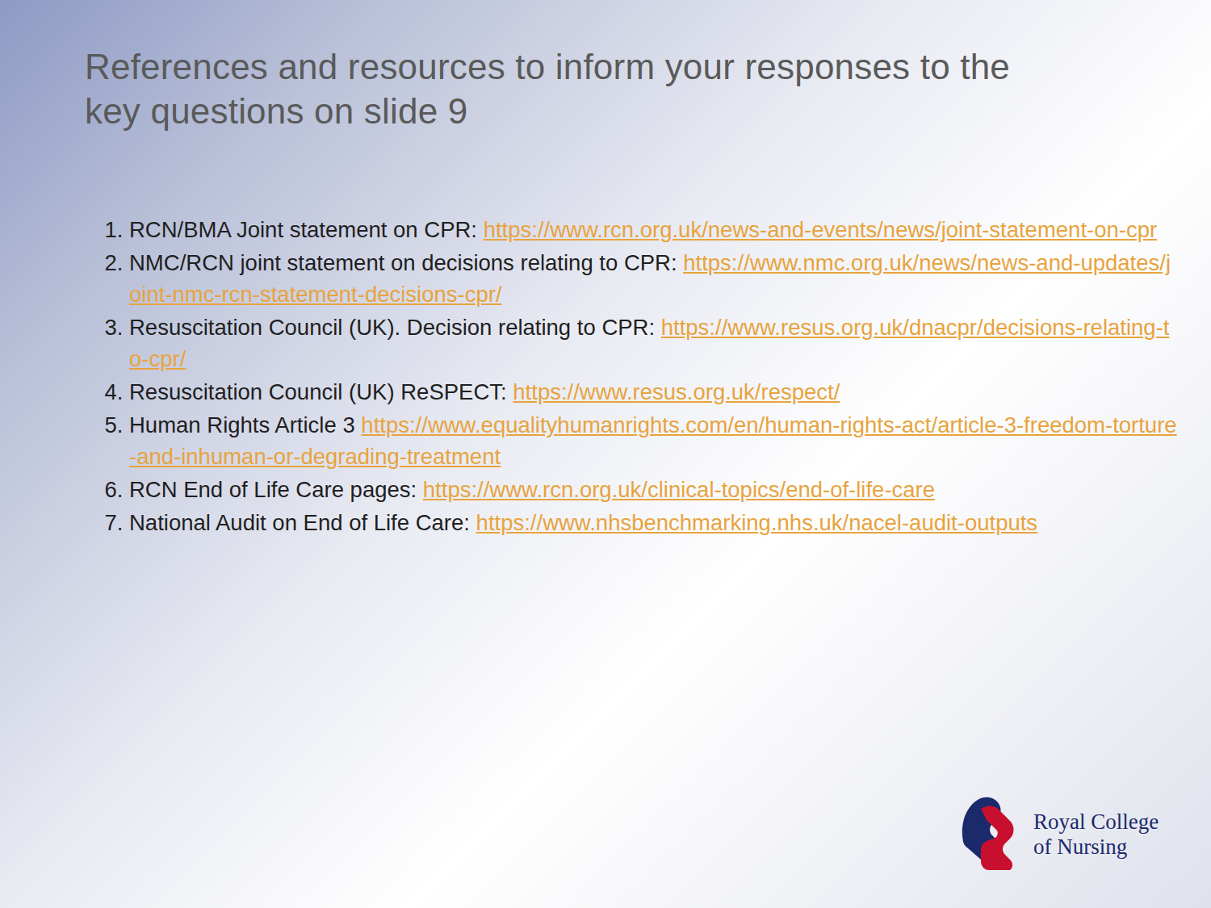References and resources to inform your responses to the key questions on slide 9
RCN/BMA Joint statement on CPR: https://www.rcn.org.uk/news-and-events/news/joint-statement-on-cpr
NMC/RCN joint statement on decisions relating to CPR: https://www.nmc.org.uk/news/news-and-updates/joint-nmc-rcn-statement-decisions-cpr/
Resuscitation Council (UK). Decision relating to CPR: https://www.resus.org.uk/dnacpr/decisions-relating-to-cpr/
Resuscitation Council (UK) ReSPECT: https://www.resus.org.uk/respect/
Human Rights Article 3 https://www.equalityhumanrights.com/en/human-rights-act/article-3-freedom-torture-and-inhuman-or-degrading-treatment
RCN End of Life Care pages: https://www.rcn.org.uk/clinical-topics/end-of-life-care
National Audit on End of Life Care: https://www.nhsbenchmarking.nhs.uk/nacel-audit-outputs
Royal College
of Nursing